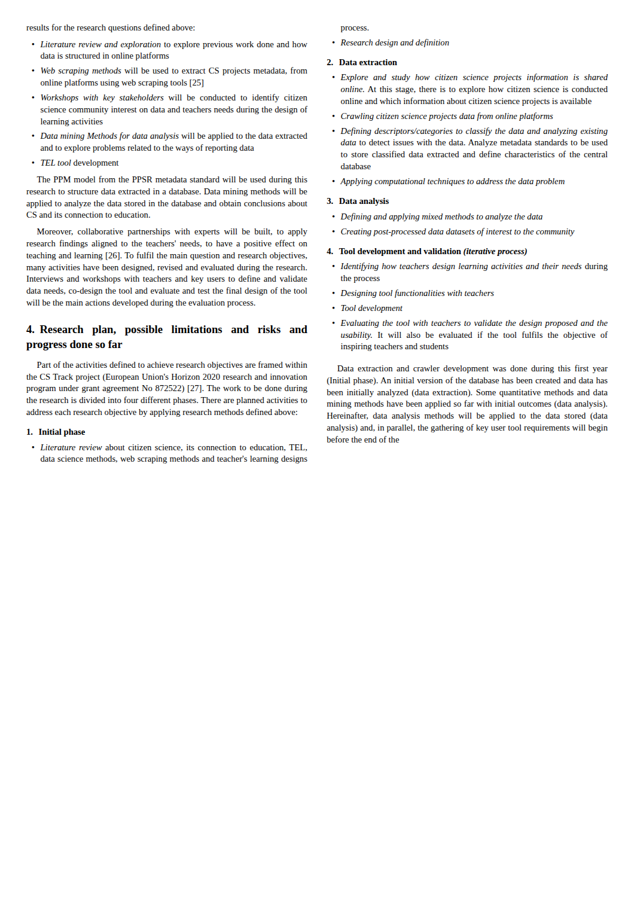results for the research questions defined above:
Literature review and exploration to explore previous work done and how data is structured in online platforms
Web scraping methods will be used to extract CS projects metadata, from online platforms using web scraping tools [25]
Workshops with key stakeholders will be conducted to identify citizen science community interest on data and teachers needs during the design of learning activities
Data mining Methods for data analysis will be applied to the data extracted and to explore problems related to the ways of reporting data
TEL tool development
The PPM model from the PPSR metadata standard will be used during this research to structure data extracted in a database. Data mining methods will be applied to analyze the data stored in the database and obtain conclusions about CS and its connection to education.
Moreover, collaborative partnerships with experts will be built, to apply research findings aligned to the teachers' needs, to have a positive effect on teaching and learning [26]. To fulfil the main question and research objectives, many activities have been designed, revised and evaluated during the research. Interviews and workshops with teachers and key users to define and validate data needs, co-design the tool and evaluate and test the final design of the tool will be the main actions developed during the evaluation process.
4. Research plan, possible limitations and risks and progress done so far
Part of the activities defined to achieve research objectives are framed within the CS Track project (European Union's Horizon 2020 research and innovation program under grant agreement No 872522) [27]. The work to be done during the research is divided into four different phases. There are planned activities to address each research objective by applying research methods defined above:
1. Initial phase
Literature review about citizen science, its connection to education, TEL, data science methods, web scraping methods and teacher's learning designs process.
Research design and definition
2. Data extraction
Explore and study how citizen science projects information is shared online. At this stage, there is to explore how citizen science is conducted online and which information about citizen science projects is available
Crawling citizen science projects data from online platforms
Defining descriptors/categories to classify the data and analyzing existing data to detect issues with the data. Analyze metadata standards to be used to store classified data extracted and define characteristics of the central database
Applying computational techniques to address the data problem
3. Data analysis
Defining and applying mixed methods to analyze the data
Creating post-processed data datasets of interest to the community
4. Tool development and validation (iterative process)
Identifying how teachers design learning activities and their needs during the process
Designing tool functionalities with teachers
Tool development
Evaluating the tool with teachers to validate the design proposed and the usability. It will also be evaluated if the tool fulfils the objective of inspiring teachers and students
Data extraction and crawler development was done during this first year (Initial phase). An initial version of the database has been created and data has been initially analyzed (data extraction). Some quantitative methods and data mining methods have been applied so far with initial outcomes (data analysis). Hereinafter, data analysis methods will be applied to the data stored (data analysis) and, in parallel, the gathering of key user tool requirements will begin before the end of the